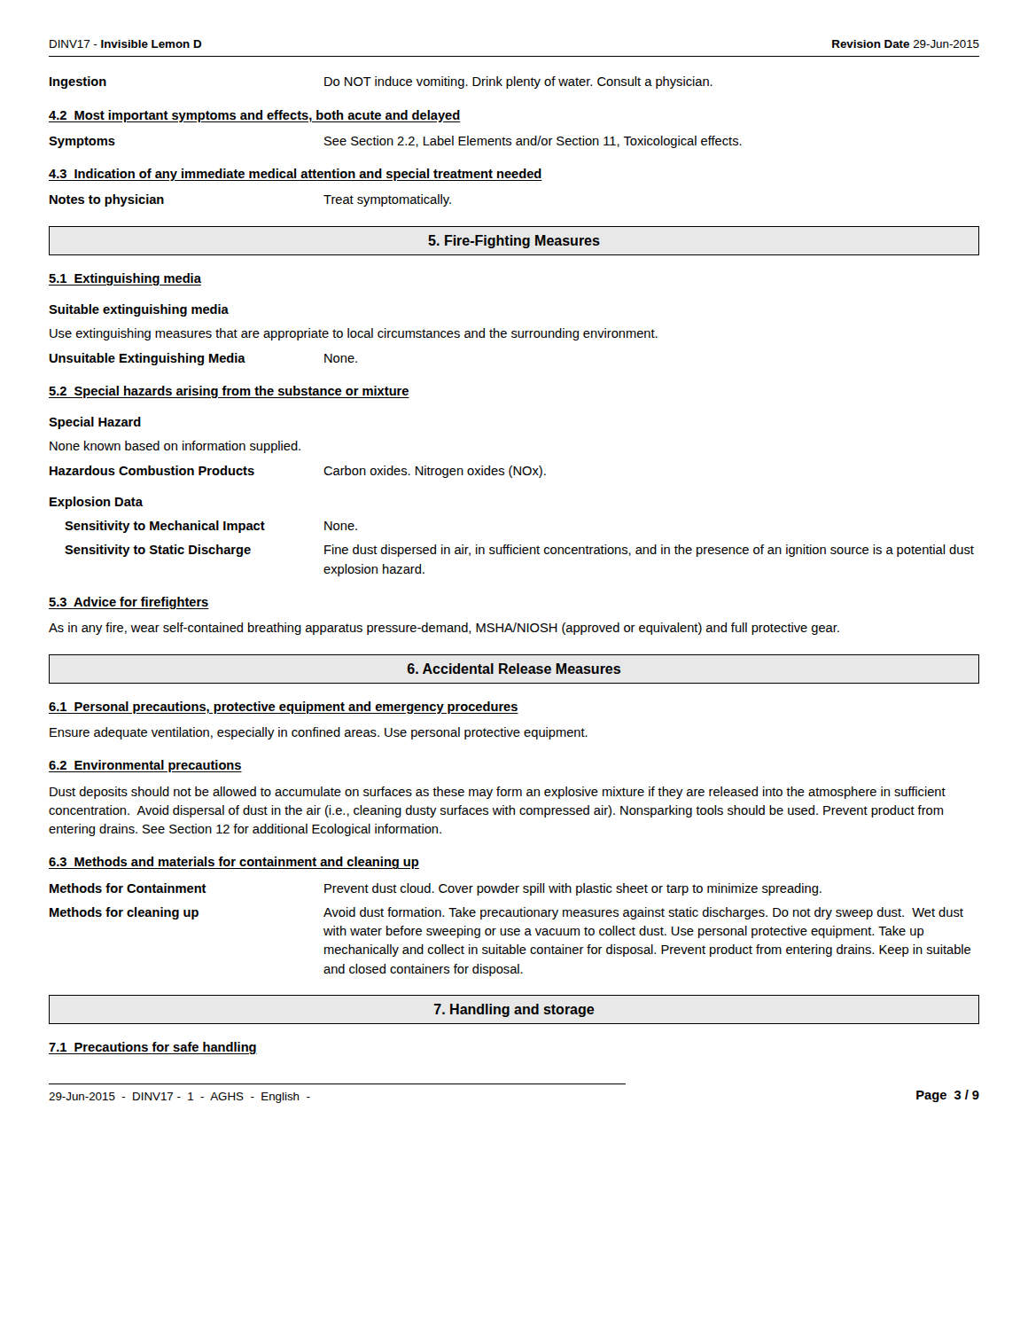DINV17 - Invisible Lemon D
Revision Date 29-Jun-2015
Ingestion
Do NOT induce vomiting. Drink plenty of water. Consult a physician.
4.2 Most important symptoms and effects, both acute and delayed
Symptoms
See Section 2.2, Label Elements and/or Section 11, Toxicological effects.
4.3 Indication of any immediate medical attention and special treatment needed
Notes to physician
Treat symptomatically.
5. Fire-Fighting Measures
5.1 Extinguishing media
Suitable extinguishing media
Use extinguishing measures that are appropriate to local circumstances and the surrounding environment.
Unsuitable Extinguishing Media
None.
5.2 Special hazards arising from the substance or mixture
Special Hazard
None known based on information supplied.
Hazardous Combustion Products
Carbon oxides. Nitrogen oxides (NOx).
Explosion Data
Sensitivity to Mechanical Impact
None.
Sensitivity to Static Discharge
Fine dust dispersed in air, in sufficient concentrations, and in the presence of an ignition source is a potential dust explosion hazard.
5.3 Advice for firefighters
As in any fire, wear self-contained breathing apparatus pressure-demand, MSHA/NIOSH (approved or equivalent) and full protective gear.
6. Accidental Release Measures
6.1 Personal precautions, protective equipment and emergency procedures
Ensure adequate ventilation, especially in confined areas. Use personal protective equipment.
6.2 Environmental precautions
Dust deposits should not be allowed to accumulate on surfaces as these may form an explosive mixture if they are released into the atmosphere in sufficient concentration. Avoid dispersal of dust in the air (i.e., cleaning dusty surfaces with compressed air). Nonsparking tools should be used. Prevent product from entering drains. See Section 12 for additional Ecological information.
6.3 Methods and materials for containment and cleaning up
Methods for Containment
Prevent dust cloud. Cover powder spill with plastic sheet or tarp to minimize spreading.
Methods for cleaning up
Avoid dust formation. Take precautionary measures against static discharges. Do not dry sweep dust. Wet dust with water before sweeping or use a vacuum to collect dust. Use personal protective equipment. Take up mechanically and collect in suitable container for disposal. Prevent product from entering drains. Keep in suitable and closed containers for disposal.
7. Handling and storage
7.1 Precautions for safe handling
29-Jun-2015 - DINV17 - 1 - AGHS - English -
Page 3 / 9